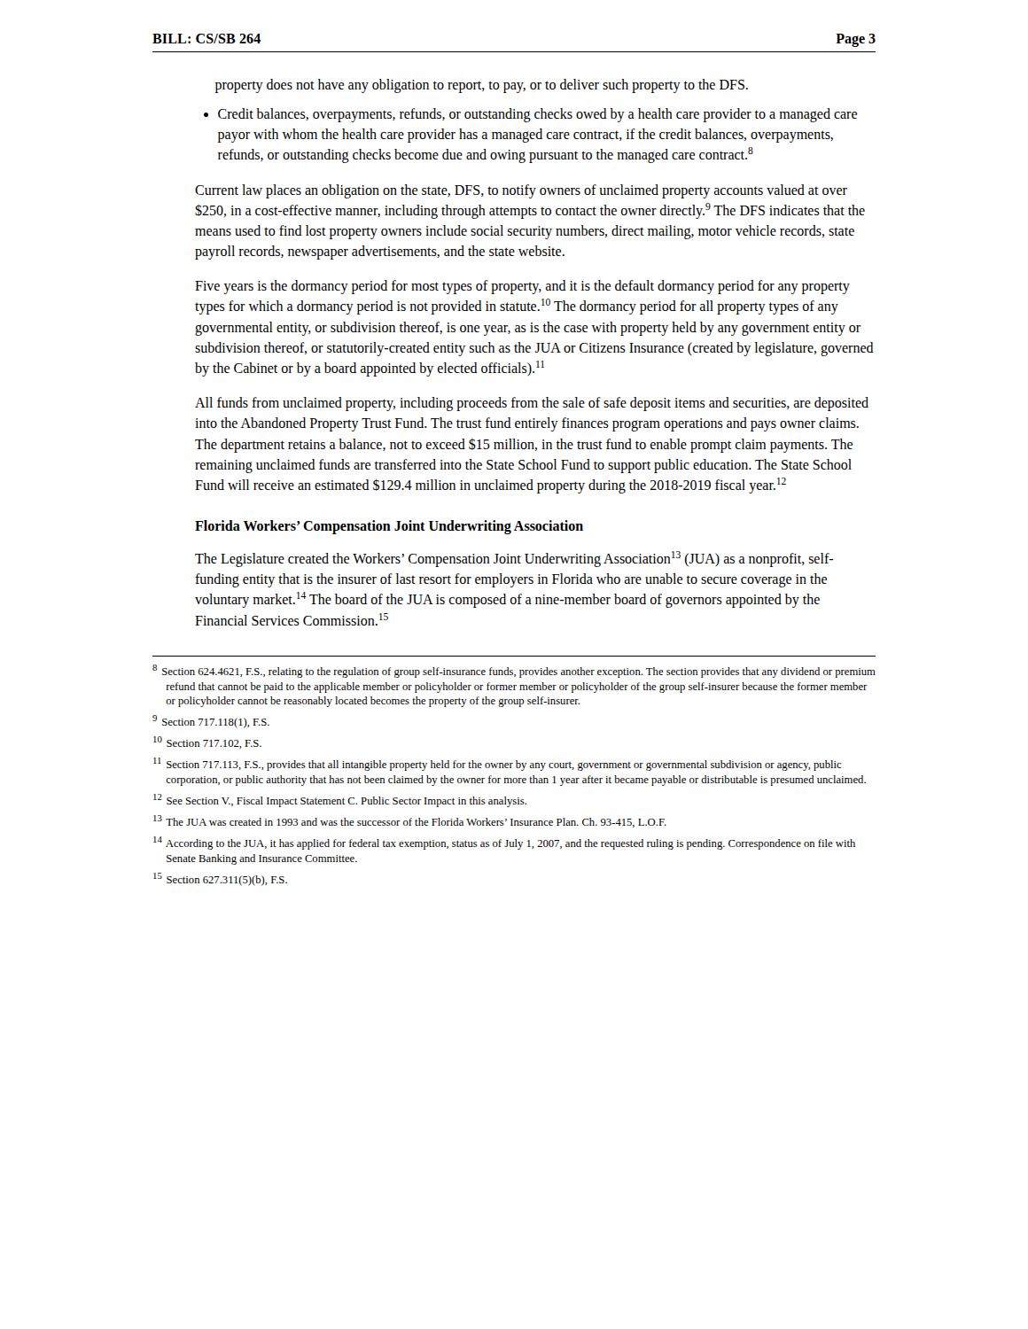BILL: CS/SB 264 Page 3
property does not have any obligation to report, to pay, or to deliver such property to the DFS.
Credit balances, overpayments, refunds, or outstanding checks owed by a health care provider to a managed care payor with whom the health care provider has a managed care contract, if the credit balances, overpayments, refunds, or outstanding checks become due and owing pursuant to the managed care contract.8
Current law places an obligation on the state, DFS, to notify owners of unclaimed property accounts valued at over $250, in a cost-effective manner, including through attempts to contact the owner directly.9 The DFS indicates that the means used to find lost property owners include social security numbers, direct mailing, motor vehicle records, state payroll records, newspaper advertisements, and the state website.
Five years is the dormancy period for most types of property, and it is the default dormancy period for any property types for which a dormancy period is not provided in statute.10 The dormancy period for all property types of any governmental entity, or subdivision thereof, is one year, as is the case with property held by any government entity or subdivision thereof, or statutorily-created entity such as the JUA or Citizens Insurance (created by legislature, governed by the Cabinet or by a board appointed by elected officials).11
All funds from unclaimed property, including proceeds from the sale of safe deposit items and securities, are deposited into the Abandoned Property Trust Fund. The trust fund entirely finances program operations and pays owner claims. The department retains a balance, not to exceed $15 million, in the trust fund to enable prompt claim payments. The remaining unclaimed funds are transferred into the State School Fund to support public education. The State School Fund will receive an estimated $129.4 million in unclaimed property during the 2018-2019 fiscal year.12
Florida Workers’ Compensation Joint Underwriting Association
The Legislature created the Workers’ Compensation Joint Underwriting Association13 (JUA) as a nonprofit, self-funding entity that is the insurer of last resort for employers in Florida who are unable to secure coverage in the voluntary market.14 The board of the JUA is composed of a nine-member board of governors appointed by the Financial Services Commission.15
8 Section 624.4621, F.S., relating to the regulation of group self-insurance funds, provides another exception. The section provides that any dividend or premium refund that cannot be paid to the applicable member or policyholder or former member or policyholder of the group self-insurer because the former member or policyholder cannot be reasonably located becomes the property of the group self-insurer.
9 Section 717.118(1), F.S.
10 Section 717.102, F.S.
11 Section 717.113, F.S., provides that all intangible property held for the owner by any court, government or governmental subdivision or agency, public corporation, or public authority that has not been claimed by the owner for more than 1 year after it became payable or distributable is presumed unclaimed.
12 See Section V., Fiscal Impact Statement C. Public Sector Impact in this analysis.
13 The JUA was created in 1993 and was the successor of the Florida Workers’ Insurance Plan. Ch. 93-415, L.O.F.
14 According to the JUA, it has applied for federal tax exemption, status as of July 1, 2007, and the requested ruling is pending. Correspondence on file with Senate Banking and Insurance Committee.
15 Section 627.311(5)(b), F.S.